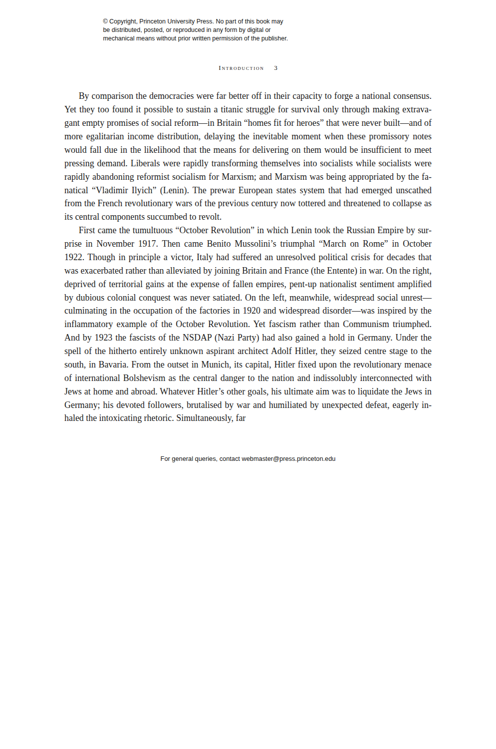© Copyright, Princeton University Press. No part of this book may be distributed, posted, or reproduced in any form by digital or mechanical means without prior written permission of the publisher.
Introduction 3
By comparison the democracies were far better off in their capacity to forge a national consensus. Yet they too found it possible to sustain a titanic struggle for survival only through making extravagant empty promises of social reform—in Britain “homes fit for heroes” that were never built—and of more egalitarian income distribution, delaying the inevitable moment when these promissory notes would fall due in the likelihood that the means for delivering on them would be insufficient to meet pressing demand. Liberals were rapidly transforming themselves into socialists while socialists were rapidly abandoning reformist socialism for Marxism; and Marxism was being appropriated by the fanatical “Vladimir Ilyich” (Lenin). The prewar European states system that had emerged unscathed from the French revolutionary wars of the previous century now tottered and threatened to collapse as its central components succumbed to revolt.
First came the tumultuous “October Revolution” in which Lenin took the Russian Empire by surprise in November 1917. Then came Benito Mussolini’s triumphal “March on Rome” in October 1922. Though in principle a victor, Italy had suffered an unresolved political crisis for decades that was exacerbated rather than alleviated by joining Britain and France (the Entente) in war. On the right, deprived of territorial gains at the expense of fallen empires, pent-up nationalist sentiment amplified by dubious colonial conquest was never satiated. On the left, meanwhile, widespread social unrest—culminating in the occupation of the factories in 1920 and widespread disorder—was inspired by the inflammatory example of the October Revolution. Yet fascism rather than Communism triumphed. And by 1923 the fascists of the NSDAP (Nazi Party) had also gained a hold in Germany. Under the spell of the hitherto entirely unknown aspirant architect Adolf Hitler, they seized centre stage to the south, in Bavaria. From the outset in Munich, its capital, Hitler fixed upon the revolutionary menace of international Bolshevism as the central danger to the nation and indissolubly interconnected with Jews at home and abroad. Whatever Hitler’s other goals, his ultimate aim was to liquidate the Jews in Germany; his devoted followers, brutalised by war and humiliated by unexpected defeat, eagerly inhaled the intoxicating rhetoric. Simultaneously, far
For general queries, contact webmaster@press.princeton.edu